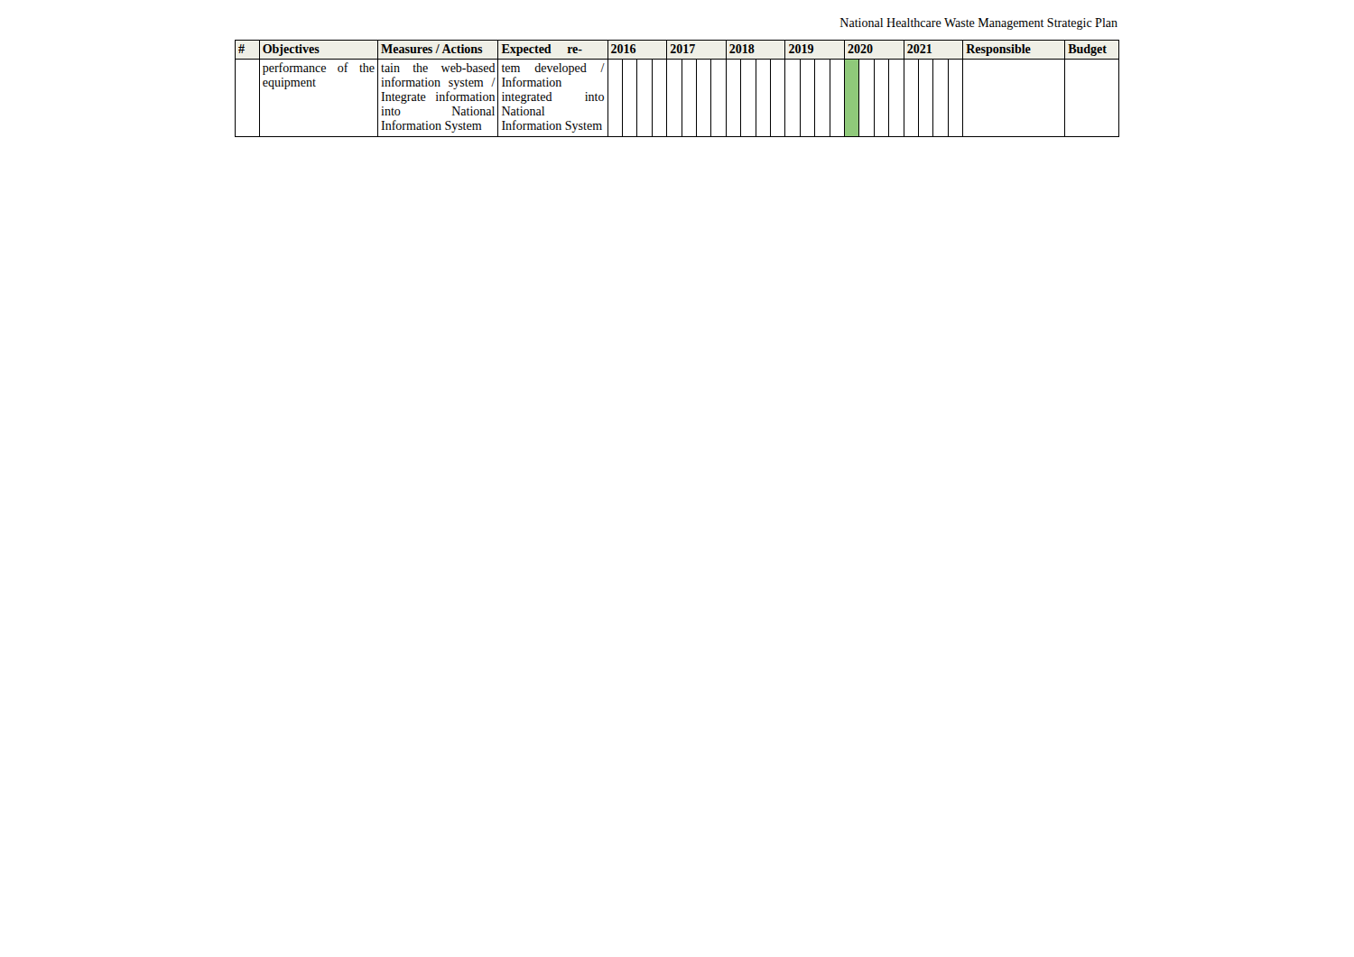National Healthcare Waste Management Strategic Plan
| # | Objectives | Measures / Actions | Expected re- | 2016 | 2017 | 2018 | 2019 | 2020 | 2021 | Responsible | Budget |
| --- | --- | --- | --- | --- | --- | --- | --- | --- | --- | --- | --- |
| | performance of the equipment | tain the web-based information system / Integrate information into National Information System | tem developed / Information integrated into National Information System | | | | | | | | | | | | | | | | | | | | | | | | | | |